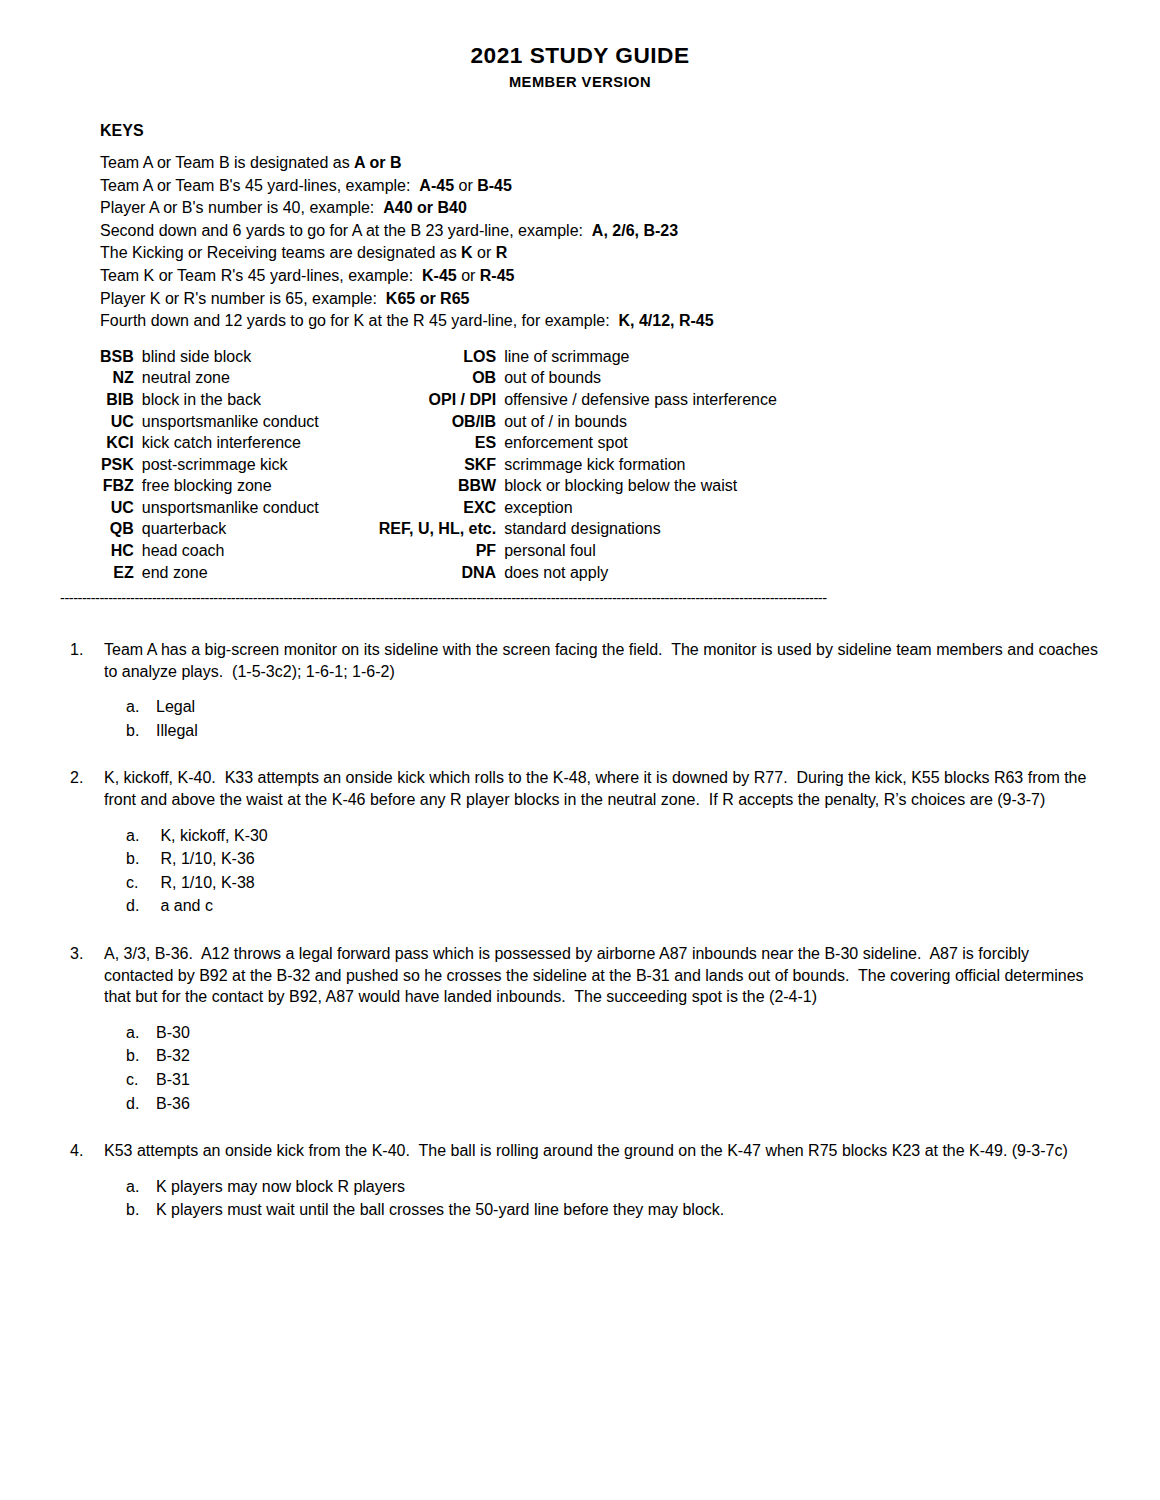2021 STUDY GUIDE
MEMBER VERSION
KEYS
Team A or Team B is designated as A or B
Team A or Team B's 45 yard-lines, example: A-45 or B-45
Player A or B's number is 40, example: A40 or B40
Second down and 6 yards to go for A at the B 23 yard-line, example: A, 2/6, B-23
The Kicking or Receiving teams are designated as K or R
Team K or Team R's 45 yard-lines, example: K-45 or R-45
Player K or R's number is 65, example: K65 or R65
Fourth down and 12 yards to go for K at the R 45 yard-line, for example: K, 4/12, R-45
| BSB | blind side block | | LOS | line of scrimmage |
| NZ | neutral zone | | OB | out of bounds |
| BIB | block in the back | | OPI / DPI | offensive / defensive pass interference |
| UC | unsportsmanlike conduct | | OB/IB | out of / in bounds |
| KCI | kick catch interference | | ES | enforcement spot |
| PSK | post-scrimmage kick | | SKF | scrimmage kick formation |
| FBZ | free blocking zone | | BBW | block or blocking below the waist |
| UC | unsportsmanlike conduct | | EXC | exception |
| QB | quarterback | | REF, U, HL, etc. | standard designations |
| HC | head coach | | PF | personal foul |
| EZ | end zone | | DNA | does not apply |
-------------------------------------------------------------------------------------------------------------------------------------------------------------------------------
Team A has a big-screen monitor on its sideline with the screen facing the field. The monitor is used by sideline team members and coaches to analyze plays. (1-5-3c2); 1-6-1; 1-6-2)
Legal
Illegal
K, kickoff, K-40. K33 attempts an onside kick which rolls to the K-48, where it is downed by R77. During the kick, K55 blocks R63 from the front and above the waist at the K-46 before any R player blocks in the neutral zone. If R accepts the penalty, R’s choices are (9-3-7)
K, kickoff, K-30
R, 1/10, K-36
R, 1/10, K-38
a and c
A, 3/3, B-36. A12 throws a legal forward pass which is possessed by airborne A87 inbounds near the B-30 sideline. A87 is forcibly contacted by B92 at the B-32 and pushed so he crosses the sideline at the B-31 and lands out of bounds. The covering official determines that but for the contact by B92, A87 would have landed inbounds. The succeeding spot is the (2-4-1)
B-30
B-32
B-31
B-36
K53 attempts an onside kick from the K-40. The ball is rolling around the ground on the K-47 when R75 blocks K23 at the K-49. (9-3-7c)
K players may now block R players
K players must wait until the ball crosses the 50-yard line before they may block.